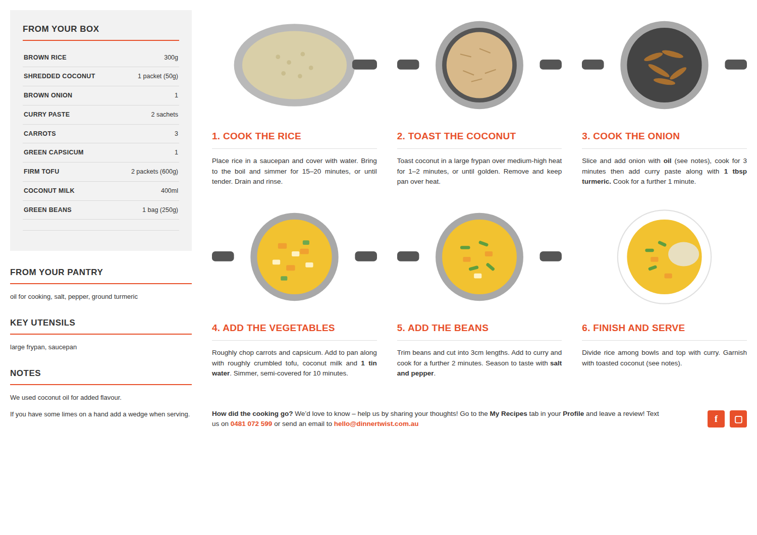FROM YOUR BOX
| BROWN RICE | 300g |
| SHREDDED COCONUT | 1 packet (50g) |
| BROWN ONION | 1 |
| CURRY PASTE | 2 sachets |
| CARROTS | 3 |
| GREEN CAPSICUM | 1 |
| FIRM TOFU | 2 packets (600g) |
| COCONUT MILK | 400ml |
| GREEN BEANS | 1 bag (250g) |
FROM YOUR PANTRY
oil for cooking, salt, pepper, ground turmeric
KEY UTENSILS
large frypan, saucepan
NOTES
We used coconut oil for added flavour.
If you have some limes on a hand add a wedge when serving.
1. COOK THE RICE
Place rice in a saucepan and cover with water. Bring to the boil and simmer for 15–20 minutes, or until tender. Drain and rinse.
2. TOAST THE COCONUT
Toast coconut in a large frypan over medium-high heat for 1–2 minutes, or until golden. Remove and keep pan over heat.
3. COOK THE ONION
Slice and add onion with oil (see notes), cook for 3 minutes then add curry paste along with 1 tbsp turmeric. Cook for a further 1 minute.
4. ADD THE VEGETABLES
Roughly chop carrots and capsicum. Add to pan along with roughly crumbled tofu, coconut milk and 1 tin water. Simmer, semi-covered for 10 minutes.
5. ADD THE BEANS
Trim beans and cut into 3cm lengths. Add to curry and cook for a further 2 minutes. Season to taste with salt and pepper.
6. FINISH AND SERVE
Divide rice among bowls and top with curry. Garnish with toasted coconut (see notes).
How did the cooking go? We’d love to know – help us by sharing your thoughts! Go to the My Recipes tab in your Profile and leave a review! Text us on 0481 072 599 or send an email to hello@dinnertwist.com.au
f ▢